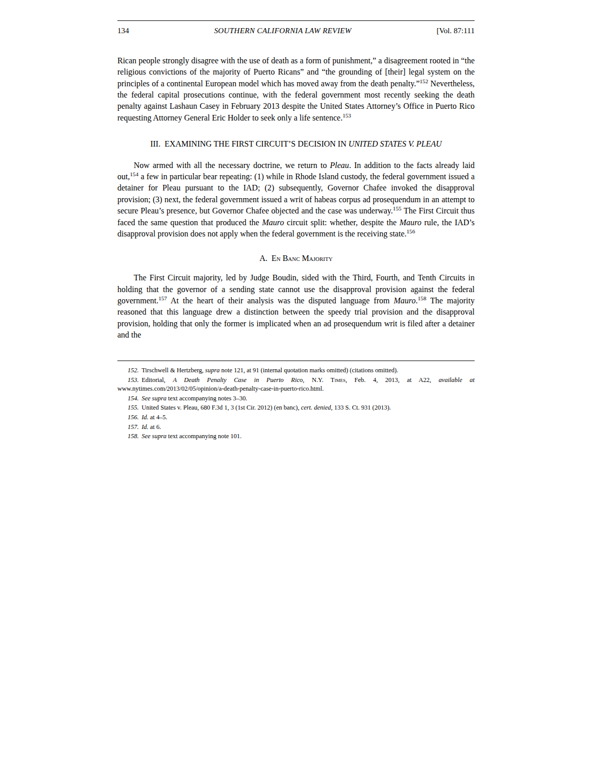134 SOUTHERN CALIFORNIA LAW REVIEW [Vol. 87:111
Rican people strongly disagree with the use of death as a form of punishment,” a disagreement rooted in “the religious convictions of the majority of Puerto Ricans” and “the grounding of [their] legal system on the principles of a continental European model which has moved away from the death penalty.”152 Nevertheless, the federal capital prosecutions continue, with the federal government most recently seeking the death penalty against Lashaun Casey in February 2013 despite the United States Attorney’s Office in Puerto Rico requesting Attorney General Eric Holder to seek only a life sentence.153
III. EXAMINING THE FIRST CIRCUIT’S DECISION IN UNITED STATES V. PLEAU
Now armed with all the necessary doctrine, we return to Pleau. In addition to the facts already laid out,154 a few in particular bear repeating: (1) while in Rhode Island custody, the federal government issued a detainer for Pleau pursuant to the IAD; (2) subsequently, Governor Chafee invoked the disapproval provision; (3) next, the federal government issued a writ of habeas corpus ad prosequendum in an attempt to secure Pleau’s presence, but Governor Chafee objected and the case was underway.155 The First Circuit thus faced the same question that produced the Mauro circuit split: whether, despite the Mauro rule, the IAD’s disapproval provision does not apply when the federal government is the receiving state.156
A. En Banc Majority
The First Circuit majority, led by Judge Boudin, sided with the Third, Fourth, and Tenth Circuits in holding that the governor of a sending state cannot use the disapproval provision against the federal government.157 At the heart of their analysis was the disputed language from Mauro.158 The majority reasoned that this language drew a distinction between the speedy trial provision and the disapproval provision, holding that only the former is implicated when an ad prosequendum writ is filed after a detainer and the
Tirschwell & Hertzberg, supra note 121, at 91 (internal quotation marks omitted) (citations omitted).
Editorial, A Death Penalty Case in Puerto Rico, N.Y. Times, Feb. 4, 2013, at A22, available at www.nytimes.com/2013/02/05/opinion/a-death-penalty-case-in-puerto-rico.html.
See supra text accompanying notes 3–30.
United States v. Pleau, 680 F.3d 1, 3 (1st Cir. 2012) (en banc), cert. denied, 133 S. Ct. 931 (2013).
Id. at 4–5.
Id. at 6.
See supra text accompanying note 101.